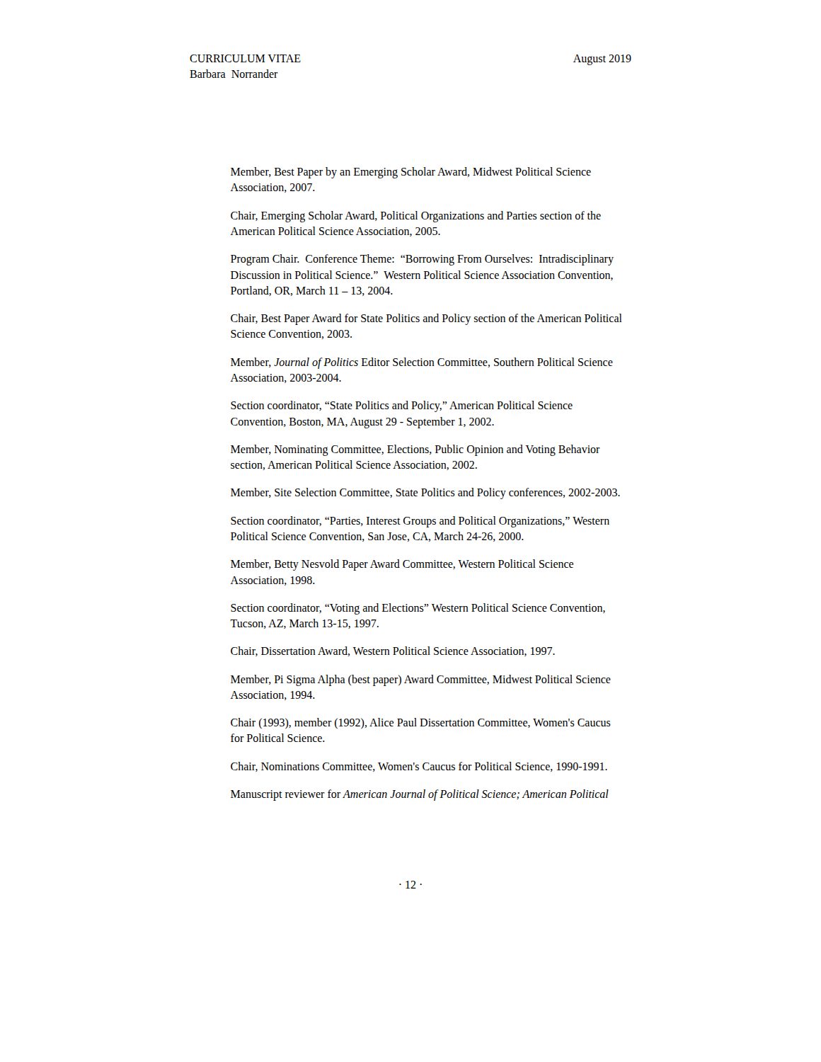CURRICULUM VITAE
Barbara Norrander
August 2019
Member, Best Paper by an Emerging Scholar Award, Midwest Political Science Association, 2007.
Chair, Emerging Scholar Award, Political Organizations and Parties section of the American Political Science Association, 2005.
Program Chair. Conference Theme: “Borrowing From Ourselves: Intradisciplinary Discussion in Political Science.” Western Political Science Association Convention, Portland, OR, March 11 – 13, 2004.
Chair, Best Paper Award for State Politics and Policy section of the American Political Science Convention, 2003.
Member, Journal of Politics Editor Selection Committee, Southern Political Science Association, 2003-2004.
Section coordinator, “State Politics and Policy,” American Political Science Convention, Boston, MA, August 29 - September 1, 2002.
Member, Nominating Committee, Elections, Public Opinion and Voting Behavior section, American Political Science Association, 2002.
Member, Site Selection Committee, State Politics and Policy conferences, 2002-2003.
Section coordinator, “Parties, Interest Groups and Political Organizations,” Western Political Science Convention, San Jose, CA, March 24-26, 2000.
Member, Betty Nesvold Paper Award Committee, Western Political Science Association, 1998.
Section coordinator, “Voting and Elections” Western Political Science Convention, Tucson, AZ, March 13-15, 1997.
Chair, Dissertation Award, Western Political Science Association, 1997.
Member, Pi Sigma Alpha (best paper) Award Committee, Midwest Political Science Association, 1994.
Chair (1993), member (1992), Alice Paul Dissertation Committee, Women's Caucus for Political Science.
Chair, Nominations Committee, Women's Caucus for Political Science, 1990-1991.
Manuscript reviewer for American Journal of Political Science; American Political
· 12 ·